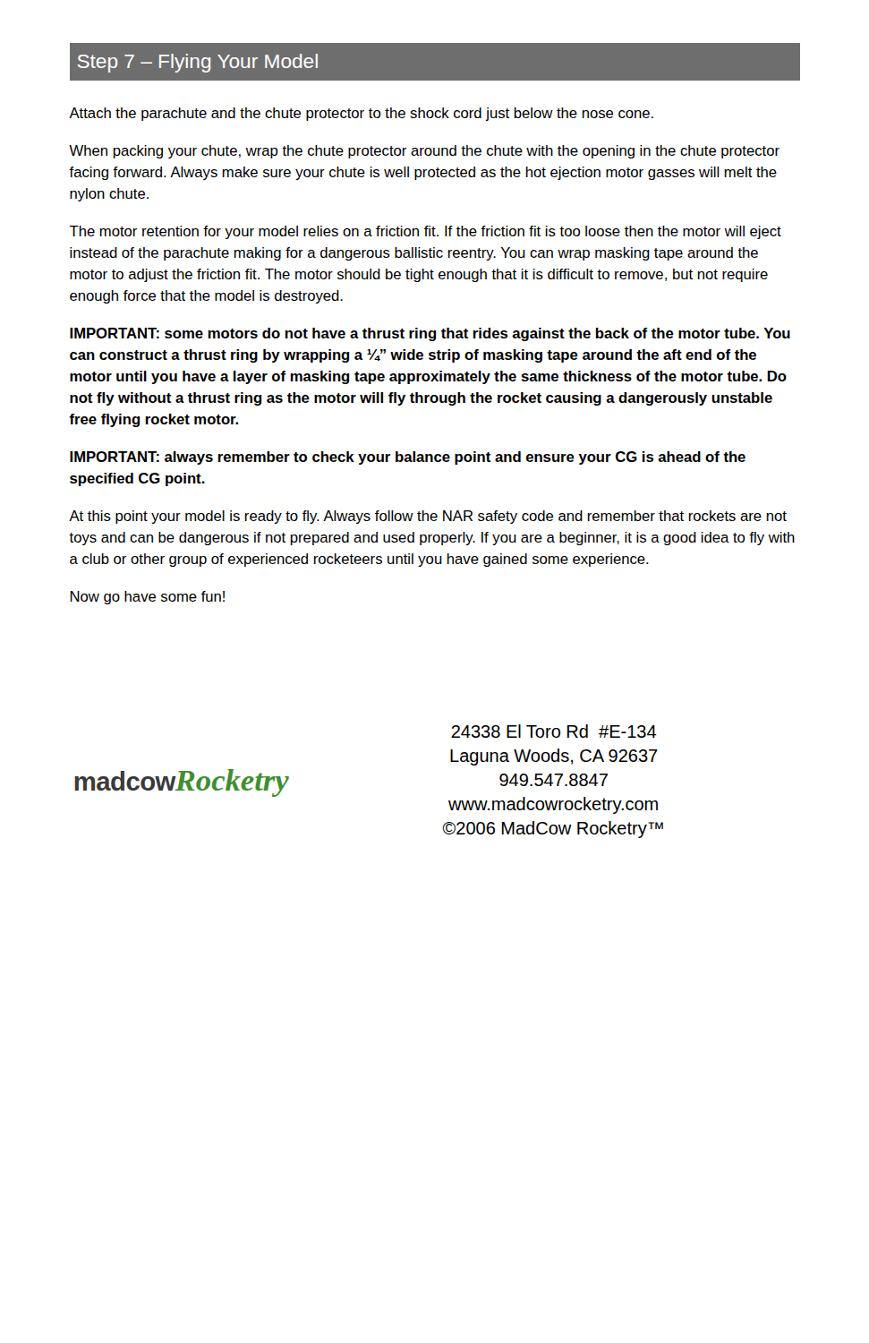Step 7 – Flying Your Model
Attach the parachute and the chute protector to the shock cord just below the nose cone.
When packing your chute, wrap the chute protector around the chute with the opening in the chute protector facing forward. Always make sure your chute is well protected as the hot ejection motor gasses will melt the nylon chute.
The motor retention for your model relies on a friction fit. If the friction fit is too loose then the motor will eject instead of the parachute making for a dangerous ballistic reentry. You can wrap masking tape around the motor to adjust the friction fit. The motor should be tight enough that it is difficult to remove, but not require enough force that the model is destroyed.
IMPORTANT: some motors do not have a thrust ring that rides against the back of the motor tube. You can construct a thrust ring by wrapping a ¼” wide strip of masking tape around the aft end of the motor until you have a layer of masking tape approximately the same thickness of the motor tube. Do not fly without a thrust ring as the motor will fly through the rocket causing a dangerously unstable free flying rocket motor.
IMPORTANT: always remember to check your balance point and ensure your CG is ahead of the specified CG point.
At this point your model is ready to fly. Always follow the NAR safety code and remember that rockets are not toys and can be dangerous if not prepared and used properly. If you are a beginner, it is a good idea to fly with a club or other group of experienced rocketeers until you have gained some experience.
Now go have some fun!
madcow Rocketry
24338 El Toro Rd #E-134
Laguna Woods, CA 92637
949.547.8847
www.madcowrocketry.com
©2006 MadCow Rocketry™